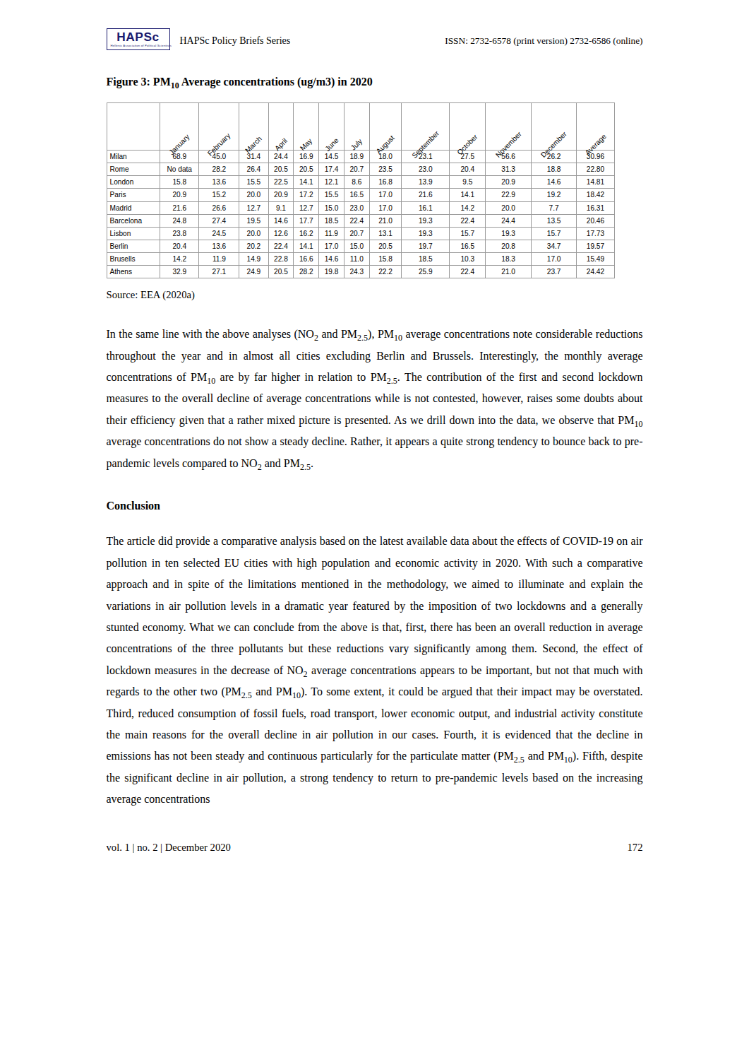HAPSc
Hellenic Association of Political Scientists
HAPSc Policy Briefs Series
ISSN: 2732-6578 (print version) 2732-6586 (online)
Figure 3: PM10 Average concentrations (ug/m3) in 2020
| | January | February | March | April | May | June | July | August | September | October | November | December | Average |
| --- | --- | --- | --- | --- | --- | --- | --- | --- | --- | --- | --- | --- | --- |
| Milan | 68.9 | 45.0 | 31.4 | 24.4 | 16.9 | 14.5 | 18.9 | 18.0 | 23.1 | 27.5 | 56.6 | 26.2 | 30.96 |
| Rome | No data | 28.2 | 26.4 | 20.5 | 20.5 | 17.4 | 20.7 | 23.5 | 23.0 | 20.4 | 31.3 | 18.8 | 22.80 |
| London | 15.8 | 13.6 | 15.5 | 22.5 | 14.1 | 12.1 | 8.6 | 16.8 | 13.9 | 9.5 | 20.9 | 14.6 | 14.81 |
| Paris | 20.9 | 15.2 | 20.0 | 20.9 | 17.2 | 15.5 | 16.5 | 17.0 | 21.6 | 14.1 | 22.9 | 19.2 | 18.42 |
| Madrid | 21.6 | 26.6 | 12.7 | 9.1 | 12.7 | 15.0 | 23.0 | 17.0 | 16.1 | 14.2 | 20.0 | 7.7 | 16.31 |
| Barcelona | 24.8 | 27.4 | 19.5 | 14.6 | 17.7 | 18.5 | 22.4 | 21.0 | 19.3 | 22.4 | 24.4 | 13.5 | 20.46 |
| Lisbon | 23.8 | 24.5 | 20.0 | 12.6 | 16.2 | 11.9 | 20.7 | 13.1 | 19.3 | 15.7 | 19.3 | 15.7 | 17.73 |
| Berlin | 20.4 | 13.6 | 20.2 | 22.4 | 14.1 | 17.0 | 15.0 | 20.5 | 19.7 | 16.5 | 20.8 | 34.7 | 19.57 |
| Brusells | 14.2 | 11.9 | 14.9 | 22.8 | 16.6 | 14.6 | 11.0 | 15.8 | 18.5 | 10.3 | 18.3 | 17.0 | 15.49 |
| Athens | 32.9 | 27.1 | 24.9 | 20.5 | 28.2 | 19.8 | 24.3 | 22.2 | 25.9 | 22.4 | 21.0 | 23.7 | 24.42 |
Source: EEA (2020a)
In the same line with the above analyses (NO2 and PM2.5), PM10 average concentrations note considerable reductions throughout the year and in almost all cities excluding Berlin and Brussels. Interestingly, the monthly average concentrations of PM10 are by far higher in relation to PM2.5. The contribution of the first and second lockdown measures to the overall decline of average concentrations while is not contested, however, raises some doubts about their efficiency given that a rather mixed picture is presented. As we drill down into the data, we observe that PM10 average concentrations do not show a steady decline. Rather, it appears a quite strong tendency to bounce back to pre-pandemic levels compared to NO2 and PM2.5.
Conclusion
The article did provide a comparative analysis based on the latest available data about the effects of COVID-19 on air pollution in ten selected EU cities with high population and economic activity in 2020. With such a comparative approach and in spite of the limitations mentioned in the methodology, we aimed to illuminate and explain the variations in air pollution levels in a dramatic year featured by the imposition of two lockdowns and a generally stunted economy. What we can conclude from the above is that, first, there has been an overall reduction in average concentrations of the three pollutants but these reductions vary significantly among them. Second, the effect of lockdown measures in the decrease of NO2 average concentrations appears to be important, but not that much with regards to the other two (PM2.5 and PM10). To some extent, it could be argued that their impact may be overstated. Third, reduced consumption of fossil fuels, road transport, lower economic output, and industrial activity constitute the main reasons for the overall decline in air pollution in our cases. Fourth, it is evidenced that the decline in emissions has not been steady and continuous particularly for the particulate matter (PM2.5 and PM10). Fifth, despite the significant decline in air pollution, a strong tendency to return to pre-pandemic levels based on the increasing average concentrations
vol. 1 | no. 2 | December 2020
172